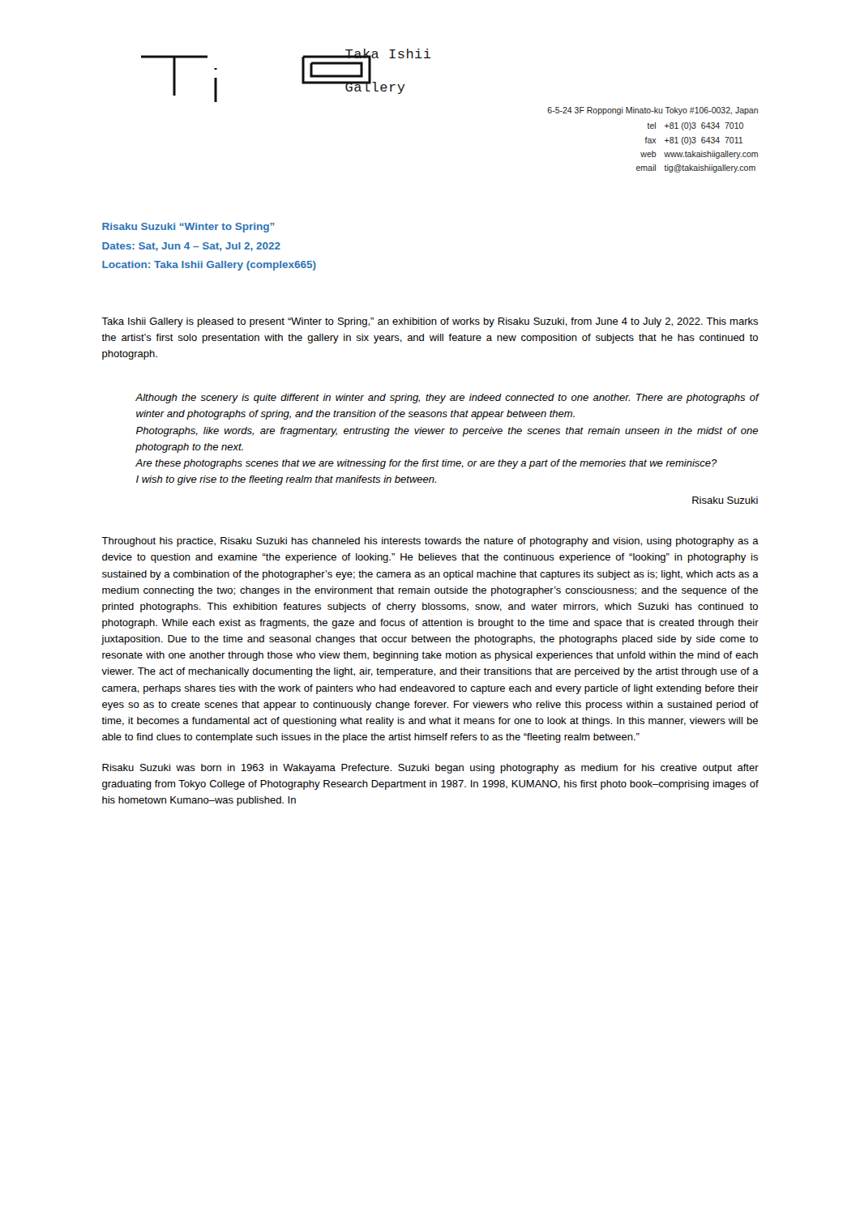Taka Ishii
Gallery
6-5-24 3F Roppongi Minato-ku Tokyo #106-0032, Japan
| tel | +81 (0)3 6434 7010 |
| fax | +81 (0)3 6434 7011 |
| web | www.takaishiigallery.com |
| email | tig@takaishiigallery.com |
Risaku Suzuki “Winter to Spring”
Dates: Sat, Jun 4 – Sat, Jul 2, 2022
Location: Taka Ishii Gallery (complex665)
Taka Ishii Gallery is pleased to present “Winter to Spring,” an exhibition of works by Risaku Suzuki, from June 4 to July 2, 2022. This marks the artist’s first solo presentation with the gallery in six years, and will feature a new composition of subjects that he has continued to photograph.
Although the scenery is quite different in winter and spring, they are indeed connected to one another. There are photographs of winter and photographs of spring, and the transition of the seasons that appear between them.
Photographs, like words, are fragmentary, entrusting the viewer to perceive the scenes that remain unseen in the midst of one photograph to the next.
Are these photographs scenes that we are witnessing for the first time, or are they a part of the memories that we reminisce?
I wish to give rise to the fleeting realm that manifests in between.
Risaku Suzuki
Throughout his practice, Risaku Suzuki has channeled his interests towards the nature of photography and vision, using photography as a device to question and examine “the experience of looking.” He believes that the continuous experience of “looking” in photography is sustained by a combination of the photographer’s eye; the camera as an optical machine that captures its subject as is; light, which acts as a medium connecting the two; changes in the environment that remain outside the photographer’s consciousness; and the sequence of the printed photographs. This exhibition features subjects of cherry blossoms, snow, and water mirrors, which Suzuki has continued to photograph. While each exist as fragments, the gaze and focus of attention is brought to the time and space that is created through their juxtaposition. Due to the time and seasonal changes that occur between the photographs, the photographs placed side by side come to resonate with one another through those who view them, beginning take motion as physical experiences that unfold within the mind of each viewer. The act of mechanically documenting the light, air, temperature, and their transitions that are perceived by the artist through use of a camera, perhaps shares ties with the work of painters who had endeavored to capture each and every particle of light extending before their eyes so as to create scenes that appear to continuously change forever. For viewers who relive this process within a sustained period of time, it becomes a fundamental act of questioning what reality is and what it means for one to look at things. In this manner, viewers will be able to find clues to contemplate such issues in the place the artist himself refers to as the “fleeting realm between.”
Risaku Suzuki was born in 1963 in Wakayama Prefecture. Suzuki began using photography as medium for his creative output after graduating from Tokyo College of Photography Research Department in 1987. In 1998, KUMANO, his first photo book–comprising images of his hometown Kumano–was published. In